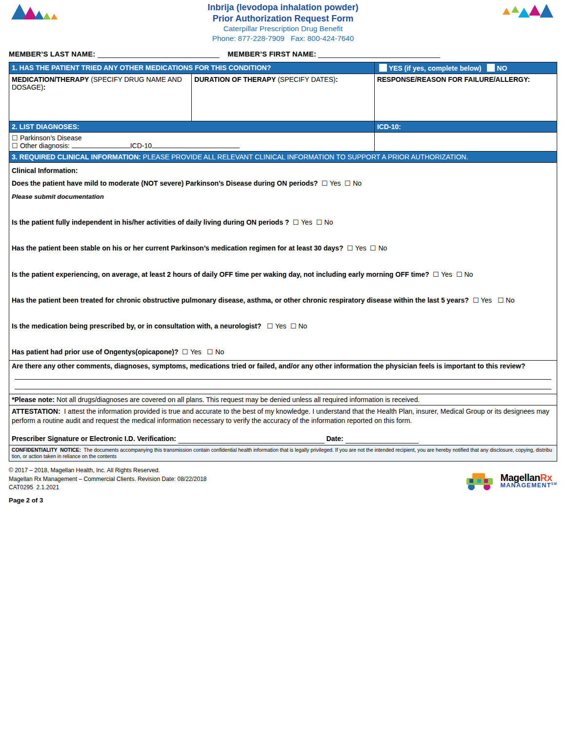Inbrija (levodopa inhalation powder)
Prior Authorization Request Form
Caterpillar Prescription Drug Benefit
Phone: 877-228-7909 Fax: 800-424-7640
MEMBER’S LAST NAME: MEMBER’S FIRST NAME:
| 1. HAS THE PATIENT TRIED ANY OTHER MEDICATIONS FOR THIS CONDITION? | YES (if yes, complete below) NO |
| MEDICATION/THERAPY (SPECIFY DRUG NAME AND DOSAGE) : | DURATION OF THERAPY (SPECIFY DATES) : | RESPONSE/REASON FOR FAILURE/ALLERGY: |
| 2. LIST DIAGNOSES: | ICD-10: |
| ☐ Parkinson’s Disease ☐ Other diagnosis: ICD-10 | |
| 3. REQUIRED CLINICAL INFORMATION: PLEASE PROVIDE ALL RELEVANT CLINICAL INFORMATION TO SUPPORT A PRIOR AUTHORIZATION. |
| Clinical Information: Does the patient have mild to moderate (NOT severe) Parkinson’s Disease during ON periods? ☐ Yes ☐ No Please submit documentation Is the patient fully independent in his/her activities of daily living during ON periods ? ☐ Yes ☐ No Has the patient been stable on his or her current Parkinson’s medication regimen for at least 30 days? ☐ Yes ☐ No Is the patient experiencing, on average, at least 2 hours of daily OFF time per waking day, not including early morning OFF time? ☐ Yes ☐ No Has the patient been treated for chronic obstructive pulmonary disease, asthma, or other chronic respiratory disease within the last 5 years? ☐ Yes ☐ No Is the medication being prescribed by, or in consultation with, a neurologist? ☐ Yes ☐ No Has patient had prior use of Ongentys(opicapone)? ☐ Yes ☐ No |
| Are there any other comments, diagnoses, symptoms, medications tried or failed, and/or any other information the physician feels is important to this review? |
| *Please note: Not all drugs/diagnoses are covered on all plans. This request may be denied unless all required information is received. |
| ATTESTATION: I attest the information provided is true and accurate to the best of my knowledge. I understand that the Health Plan, insurer, Medical Group or its designees may perform a routine audit and request the medical information necessary to verify the accuracy of the information reported on this form. Prescriber Signature or Electronic I.D. Verification: Date: |
| CONFIDENTIALITY NOTICE: The documents accompanying this transmission contain confidential health information that is legally privileged. If you are not the intended recipient, you are hereby notified that any disclosure, copying, distribu tion, or action taken in reliance on the contents |
© 2017 – 2018, Magellan Health, Inc. All Rights Reserved.
Magellan Rx Management – Commercial Clients. Revision Date: 08/22/2018
CAT0295 2.1.2021
MagellanRx
MANAGEMENTSM
Page 2 of 3